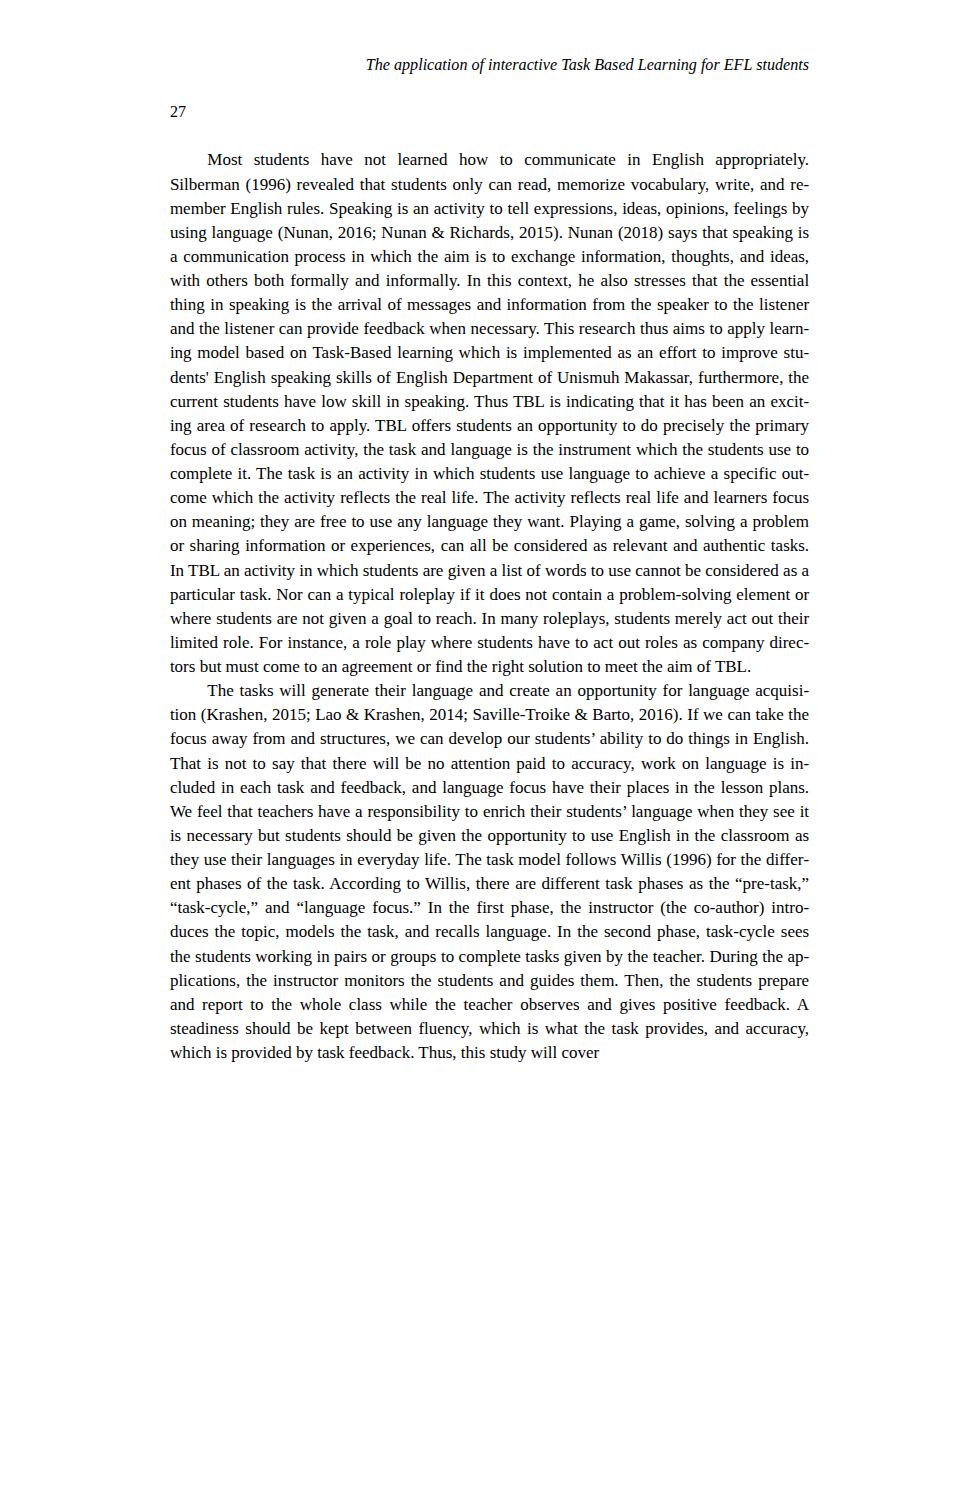The application of interactive Task Based Learning for EFL students
27
Most students have not learned how to communicate in English appropriately. Silberman (1996) revealed that students only can read, memorize vocabulary, write, and remember English rules. Speaking is an activity to tell expressions, ideas, opinions, feelings by using language (Nunan, 2016; Nunan & Richards, 2015). Nunan (2018) says that speaking is a communication process in which the aim is to exchange information, thoughts, and ideas, with others both formally and informally. In this context, he also stresses that the essential thing in speaking is the arrival of messages and information from the speaker to the listener and the listener can provide feedback when necessary. This research thus aims to apply learning model based on Task-Based learning which is implemented as an effort to improve students' English speaking skills of English Department of Unismuh Makassar, furthermore, the current students have low skill in speaking. Thus TBL is indicating that it has been an exciting area of research to apply. TBL offers students an opportunity to do precisely the primary focus of classroom activity, the task and language is the instrument which the students use to complete it. The task is an activity in which students use language to achieve a specific outcome which the activity reflects the real life. The activity reflects real life and learners focus on meaning; they are free to use any language they want. Playing a game, solving a problem or sharing information or experiences, can all be considered as relevant and authentic tasks. In TBL an activity in which students are given a list of words to use cannot be considered as a particular task. Nor can a typical roleplay if it does not contain a problem-solving element or where students are not given a goal to reach. In many roleplays, students merely act out their limited role. For instance, a role play where students have to act out roles as company directors but must come to an agreement or find the right solution to meet the aim of TBL.
The tasks will generate their language and create an opportunity for language acquisition (Krashen, 2015; Lao & Krashen, 2014; Saville-Troike & Barto, 2016). If we can take the focus away from and structures, we can develop our students’ ability to do things in English. That is not to say that there will be no attention paid to accuracy, work on language is included in each task and feedback, and language focus have their places in the lesson plans. We feel that teachers have a responsibility to enrich their students’ language when they see it is necessary but students should be given the opportunity to use English in the classroom as they use their languages in everyday life. The task model follows Willis (1996) for the different phases of the task. According to Willis, there are different task phases as the “pre-task,” “task-cycle,” and “language focus.” In the first phase, the instructor (the co-author) introduces the topic, models the task, and recalls language. In the second phase, task-cycle sees the students working in pairs or groups to complete tasks given by the teacher. During the applications, the instructor monitors the students and guides them. Then, the students prepare and report to the whole class while the teacher observes and gives positive feedback. A steadiness should be kept between fluency, which is what the task provides, and accuracy, which is provided by task feedback. Thus, this study will cover